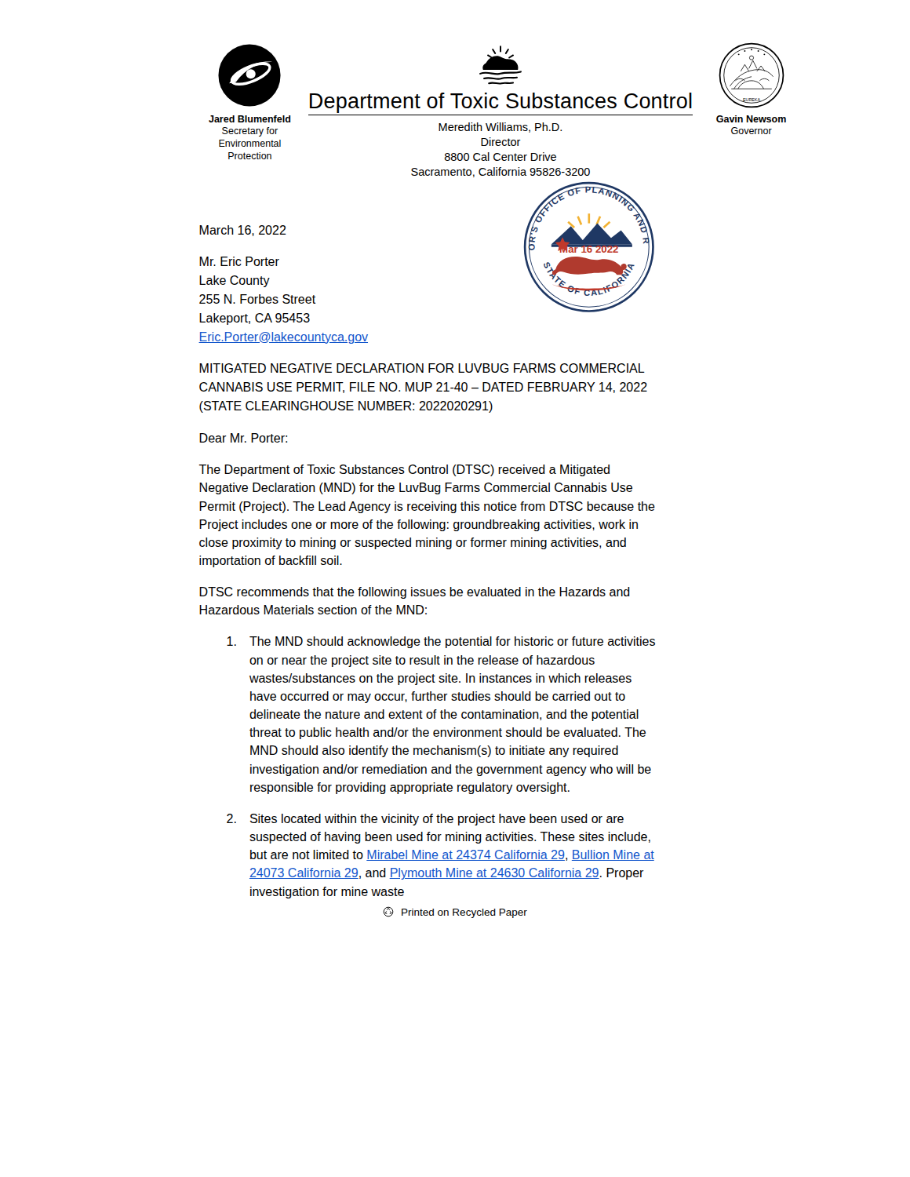Jared Blumenfeld
Secretary for
Environmental Protection
Department of Toxic Substances Control
Meredith Williams, Ph.D.
Director
8800 Cal Center Drive
Sacramento, California 95826-3200
EUREKA
Gavin Newsom
Governor
GOVERNOR'S OFFICE OF PLANNING AND RESEARCH STATE OF CALIFORNIA Mar 16 2022
March 16, 2022
Mr. Eric Porter
Lake County
255 N. Forbes Street
Lakeport, CA 95453
Eric.Porter@lakecountyca.gov
Mitigated Negative Declaration for LuvBug Farms Commercial Cannabis Use Permit, File No. MUP 21-40 – Dated February 14, 2022 (State Clearinghouse Number: 2022020291)
Dear Mr. Porter:
The Department of Toxic Substances Control (DTSC) received a Mitigated Negative Declaration (MND) for the LuvBug Farms Commercial Cannabis Use Permit (Project). The Lead Agency is receiving this notice from DTSC because the Project includes one or more of the following: groundbreaking activities, work in close proximity to mining or suspected mining or former mining activities, and importation of backfill soil.
DTSC recommends that the following issues be evaluated in the Hazards and Hazardous Materials section of the MND:
The MND should acknowledge the potential for historic or future activities on or near the project site to result in the release of hazardous wastes/substances on the project site. In instances in which releases have occurred or may occur, further studies should be carried out to delineate the nature and extent of the contamination, and the potential threat to public health and/or the environment should be evaluated. The MND should also identify the mechanism(s) to initiate any required investigation and/or remediation and the government agency who will be responsible for providing appropriate regulatory oversight.
Sites located within the vicinity of the project have been used or are suspected of having been used for mining activities. These sites include, but are not limited to Mirabel Mine at 24374 California 29, Bullion Mine at 24073 California 29, and Plymouth Mine at 24630 California 29. Proper investigation for mine waste
Printed on Recycled Paper